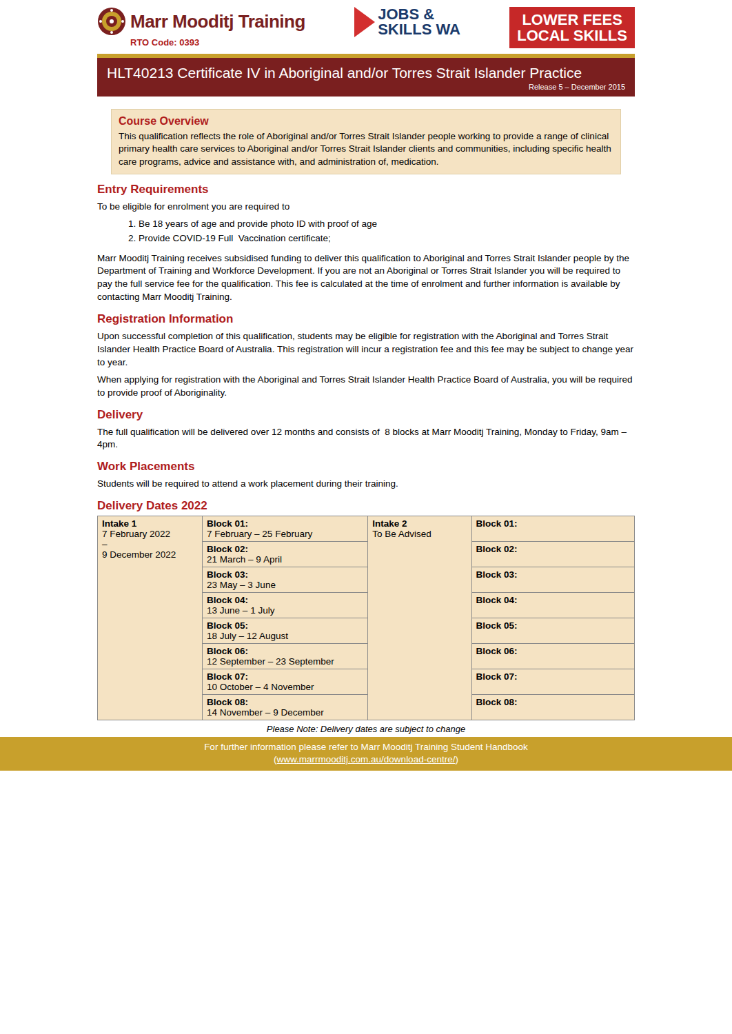Marr Mooditj Training
RTO Code: 0393
JOBS &
SKILLS WA
LOWER FEES LOCAL SKILLS
HLT40213 Certificate IV in Aboriginal and/or Torres Strait Islander Practice
Release 5 – December 2015
Course Overview
This qualification reflects the role of Aboriginal and/or Torres Strait Islander people working to provide a range of clinical primary health care services to Aboriginal and/or Torres Strait Islander clients and communities, including specific health care programs, advice and assistance with, and administration of, medication.
Entry Requirements
To be eligible for enrolment you are required to
Be 18 years of age and provide photo ID with proof of age
Provide COVID-19 Full Vaccination certificate;
Marr Mooditj Training receives subsidised funding to deliver this qualification to Aboriginal and Torres Strait Islander people by the Department of Training and Workforce Development. If you are not an Aboriginal or Torres Strait Islander you will be required to pay the full service fee for the qualification. This fee is calculated at the time of enrolment and further information is available by contacting Marr Mooditj Training.
Registration Information
Upon successful completion of this qualification, students may be eligible for registration with the Aboriginal and Torres Strait Islander Health Practice Board of Australia. This registration will incur a registration fee and this fee may be subject to change year to year.
When applying for registration with the Aboriginal and Torres Strait Islander Health Practice Board of Australia, you will be required to provide proof of Aboriginality.
Delivery
The full qualification will be delivered over 12 months and consists of 8 blocks at Marr Mooditj Training, Monday to Friday, 9am – 4pm.
Work Placements
Students will be required to attend a work placement during their training.
Delivery Dates 2022
| Intake 1 7 February 2022 – 9 December 2022 | Block 01: 7 February – 25 February | Intake 2 To Be Advised | Block 01: |
| Block 02: 21 March – 9 April | Block 02: |
| Block 03: 23 May – 3 June | Block 03: |
| Block 04: 13 June – 1 July | Block 04: |
| Block 05: 18 July – 12 August | Block 05: |
| Block 06: 12 September – 23 September | Block 06: |
| Block 07: 10 October – 4 November | Block 07: |
| Block 08: 14 November – 9 December | Block 08: |
Please Note: Delivery dates are subject to change
For further information please refer to Marr Mooditj Training Student Handbook
(www.marrmooditj.com.au/download-centre/)